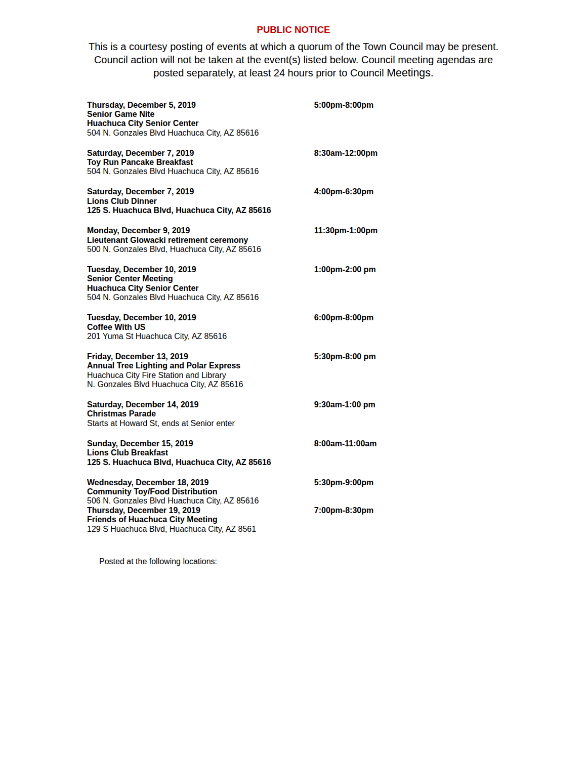PUBLIC NOTICE
This is a courtesy posting of events at which a quorum of the Town Council may be present. Council action will not be taken at the event(s) listed below. Council meeting agendas are posted separately, at least 24 hours prior to Council Meetings.
| Thursday, December 5, 2019 Senior Game Nite Huachuca City Senior Center 504 N. Gonzales Blvd Huachuca City, AZ 85616 | 5:00pm-8:00pm |
| Saturday, December 7, 2019 Toy Run Pancake Breakfast 504 N. Gonzales Blvd Huachuca City, AZ 85616 | 8:30am-12:00pm |
| Saturday, December 7, 2019 Lions Club Dinner 125 S. Huachuca Blvd, Huachuca City, AZ 85616 | 4:00pm-6:30pm |
| Monday, December 9, 2019 Lieutenant Glowacki retirement ceremony 500 N. Gonzales Blvd, Huachuca City, AZ 85616 | 11:30pm-1:00pm |
| Tuesday, December 10, 2019 Senior Center Meeting Huachuca City Senior Center 504 N. Gonzales Blvd Huachuca City, AZ 85616 | 1:00pm-2:00 pm |
| Tuesday, December 10, 2019 Coffee With US 201 Yuma St Huachuca City, AZ 85616 | 6:00pm-8:00pm |
| Friday, December 13, 2019 Annual Tree Lighting and Polar Express Huachuca City Fire Station and Library N. Gonzales Blvd Huachuca City, AZ 85616 | 5:30pm-8:00 pm |
| Saturday, December 14, 2019 Christmas Parade Starts at Howard St, ends at Senior enter | 9:30am-1:00 pm |
| Sunday, December 15, 2019 Lions Club Breakfast 125 S. Huachuca Blvd, Huachuca City, AZ 85616 | 8:00am-11:00am |
| Wednesday, December 18, 2019 Community Toy/Food Distribution 506 N. Gonzales Blvd Huachuca City, AZ 85616 | 5:30pm-9:00pm |
| Thursday, December 19, 2019 Friends of Huachuca City Meeting 129 S Huachuca Blvd, Huachuca City, AZ 8561 | 7:00pm-8:30pm |
Posted at the following locations: